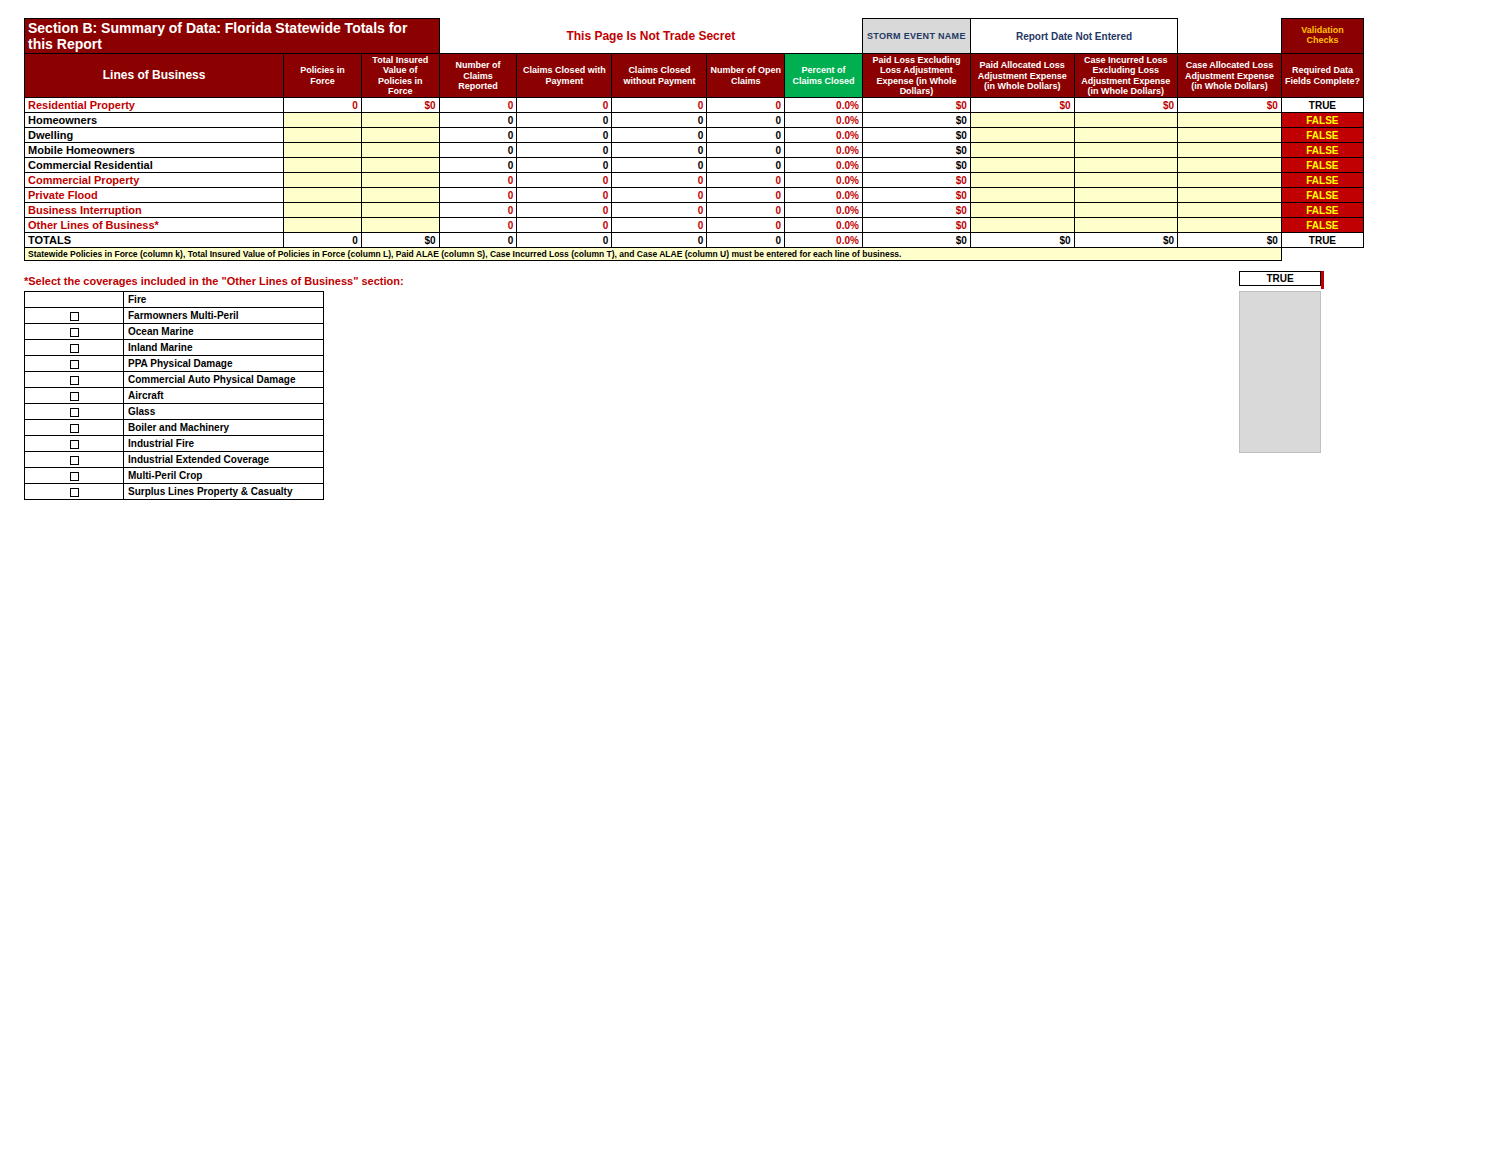| Section B: Summary of Data: Florida Statewide Totals for this Report | This Page Is Not Trade Secret | STORM EVENT NAME | Report Date Not Entered | | Validation Checks |
| Lines of Business | Policies in Force | Total Insured Value of Policies in Force | Number of Claims Reported | Claims Closed with Payment | Claims Closed without Payment | Number of Open Claims | Percent of Claims Closed | Paid Loss Excluding Loss Adjustment Expense (in Whole Dollars) | Paid Allocated Loss Adjustment Expense (in Whole Dollars) | Case Incurred Loss Excluding Loss Adjustment Expense (in Whole Dollars) | Case Allocated Loss Adjustment Expense (in Whole Dollars) | Required Data Fields Complete? |
| Residential Property | 0 | $0 | 0 | 0 | 0 | 0 | 0.0% | $0 | $0 | $0 | $0 | TRUE |
| Homeowners | | | 0 | 0 | 0 | 0 | 0.0% | $0 | | | | FALSE |
| Dwelling | | | 0 | 0 | 0 | 0 | 0.0% | $0 | | | | FALSE |
| Mobile Homeowners | | | 0 | 0 | 0 | 0 | 0.0% | $0 | | | | FALSE |
| Commercial Residential | | | 0 | 0 | 0 | 0 | 0.0% | $0 | | | | FALSE |
| Commercial Property | | | 0 | 0 | 0 | 0 | 0.0% | $0 | | | | FALSE |
| Private Flood | | | 0 | 0 | 0 | 0 | 0.0% | $0 | | | | FALSE |
| Business Interruption | | | 0 | 0 | 0 | 0 | 0.0% | $0 | | | | FALSE |
| Other Lines of Business* | | | 0 | 0 | 0 | 0 | 0.0% | $0 | | | | FALSE |
| TOTALS | 0 | $0 | 0 | 0 | 0 | 0 | 0.0% | $0 | $0 | $0 | $0 | TRUE |
| Statewide Policies in Force (column k), Total Insured Value of Policies in Force (column L), Paid ALAE (column S), Case Incurred Loss (column T), and Case ALAE (column U) must be entered for each line of business. | |
*Select the coverages included in the "Other Lines of Business" section:
TRUE
| | Fire |
| | Farmowners Multi-Peril |
| | Ocean Marine |
| | Inland Marine |
| | PPA Physical Damage |
| | Commercial Auto Physical Damage |
| | Aircraft |
| | Glass |
| | Boiler and Machinery |
| | Industrial Fire |
| | Industrial Extended Coverage |
| | Multi-Peril Crop |
| | Surplus Lines Property & Casualty |